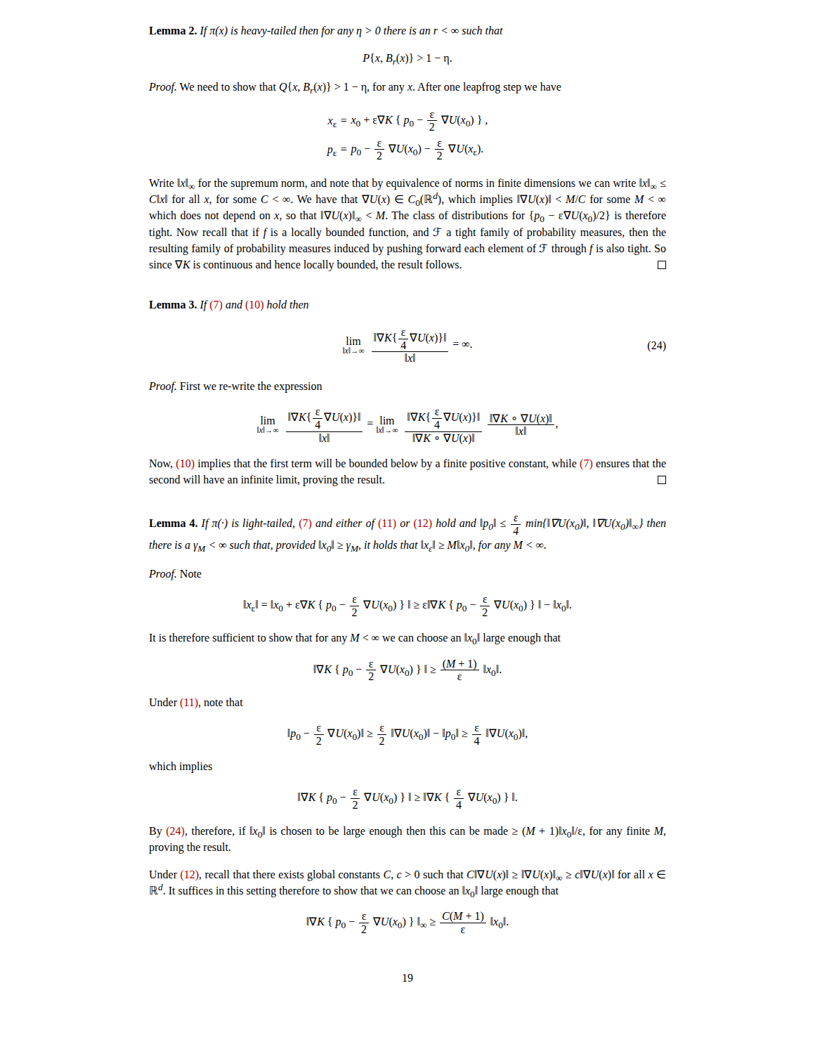Lemma 2. If π(x) is heavy-tailed then for any η > 0 there is an r < ∞ such that
P{x, Br(x)} > 1 − η.
Proof. We need to show that Q{x, Br(x)} > 1 − η, for any x. After one leapfrog step we have
| x ε | = | x 0 + ε∇ K { p 0 − ε 2 ∇ U ( x 0 ) } , |
| p ε | = | p 0 − ε 2 ∇ U ( x 0 ) − ε 2 ∇ U ( x ε ). |
Write ‖x‖∞ for the supremum norm, and note that by equivalence of norms in finite dimensions we can write ‖x‖∞ ≤ C‖x‖ for all x, for some C < ∞. We have that ∇U(x) ∈ C0(ℝd), which implies ‖∇U(x)‖ < M/C for some M < ∞ which does not depend on x, so that ‖∇U(x)‖∞ < M. The class of distributions for {p0 − ε∇U(x0)/2} is therefore tight. Now recall that if f is a locally bounded function, and ℱ a tight family of probability measures, then the resulting family of probability measures induced by pushing forward each element of ℱ through f is also tight. So since ∇K is continuous and hence locally bounded, the result follows.
Lemma 3. If (7) and (10) hold then
lim‖x‖→∞ ‖∇K{ε 4∇U(x)}‖‖x‖ = ∞. (24)
Proof. First we re-write the expression
lim‖x‖→∞ ‖∇K{ε 4∇U(x)}‖‖x‖ = lim‖x‖→∞ ‖∇K{ε 4∇U(x)}‖‖∇K ∘ ∇U(x)‖ ‖∇K ∘ ∇U(x)‖‖x‖,
Now, (10) implies that the first term will be bounded below by a finite positive constant, while (7) ensures that the second will have an infinite limit, proving the result.
Lemma 4. If π(·) is light-tailed, (7) and either of (11) or (12) hold and ‖p0‖ ≤ ε 4 min{‖∇U(x0)‖, ‖∇U(x0)‖∞} then there is a γM < ∞ such that, provided ‖x0‖ ≥ γM, it holds that ‖xε‖ ≥ M‖x0‖, for any M < ∞.
Proof. Note
‖xε‖ = ‖x0 + ε∇K { p0 − ε 2 ∇U(x0) } ‖ ≥ ε‖∇K { p0 − ε 2 ∇U(x0) } ‖ − ‖x0‖.
It is therefore sufficient to show that for any M < ∞ we can choose an ‖x0‖ large enough that
‖∇K { p0 − ε 2 ∇U(x0) } ‖ ≥ (M + 1) ε ‖x0‖.
Under (11), note that
‖p0 − ε 2 ∇U(x0)‖ ≥ ε 2 ‖∇U(x0)‖ − ‖p0‖ ≥ ε 4 ‖∇U(x0)‖,
which implies
‖∇K { p0 − ε 2 ∇U(x0) } ‖ ≥ ‖∇K { ε 4 ∇U(x0) } ‖.
By (24), therefore, if ‖x0‖ is chosen to be large enough then this can be made ≥ (M + 1)‖x0‖/ε, for any finite M, proving the result.
Under (12), recall that there exists global constants C, c > 0 such that C‖∇U(x)‖ ≥ ‖∇U(x)‖∞ ≥ c‖∇U(x)‖ for all x ∈ ℝd. It suffices in this setting therefore to show that we can choose an ‖x0‖ large enough that
‖∇K { p0 − ε 2 ∇U(x0) } ‖∞ ≥ C(M + 1) ε ‖x0‖.
19